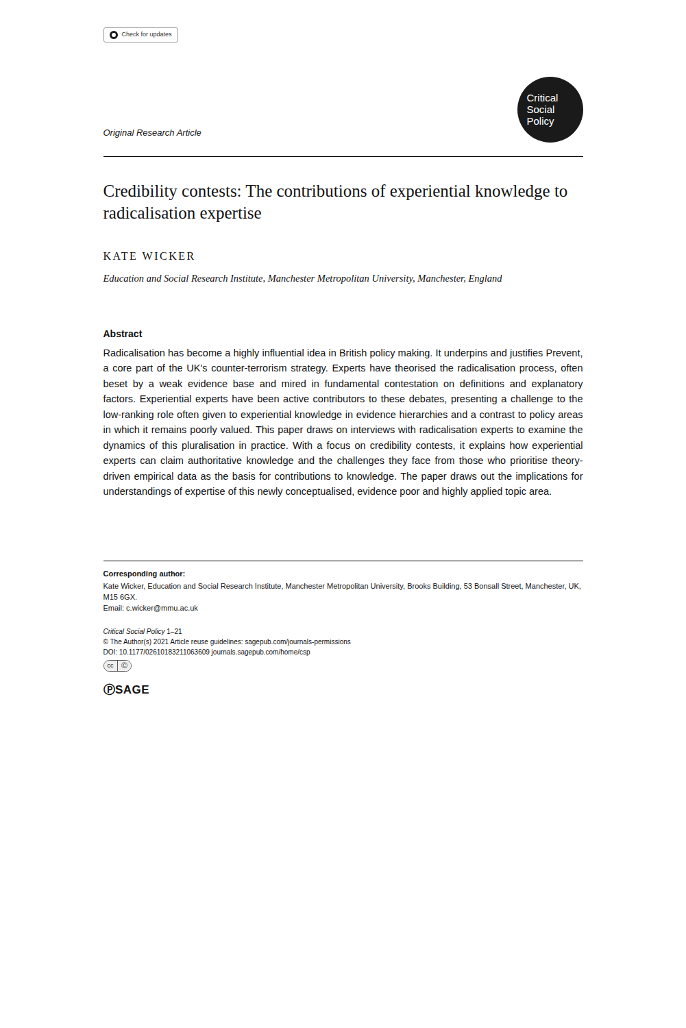Check for updates
Critical
Social
Policy
Original Research Article
Credibility contests: The contributions of experiential knowledge to radicalisation expertise
KATE WICKER
Education and Social Research Institute, Manchester Metropolitan University, Manchester, England
Abstract
Radicalisation has become a highly influential idea in British policy making. It underpins and justifies Prevent, a core part of the UK's counter-terrorism strategy. Experts have theorised the radicalisation process, often beset by a weak evidence base and mired in fundamental contestation on definitions and explanatory factors. Experiential experts have been active contributors to these debates, presenting a challenge to the low-ranking role often given to experiential knowledge in evidence hierarchies and a contrast to policy areas in which it remains poorly valued. This paper draws on interviews with radicalisation experts to examine the dynamics of this pluralisation in practice. With a focus on credibility contests, it explains how experiential experts can claim authoritative knowledge and the challenges they face from those who prioritise theory-driven empirical data as the basis for contributions to knowledge. The paper draws out the implications for understandings of expertise of this newly conceptualised, evidence poor and highly applied topic area.
Corresponding author:
Kate Wicker, Education and Social Research Institute, Manchester Metropolitan University, Brooks Building, 53 Bonsall Street, Manchester, UK, M15 6GX.
Email: c.wicker@mmu.ac.uk
Critical Social Policy 1–21
© The Author(s) 2021 Article reuse guidelines: sagepub.com/journals-permissions
DOI: 10.1177/02610183211063609 journals.sagepub.com/home/csp
ccⒸ
ⓅSAGE